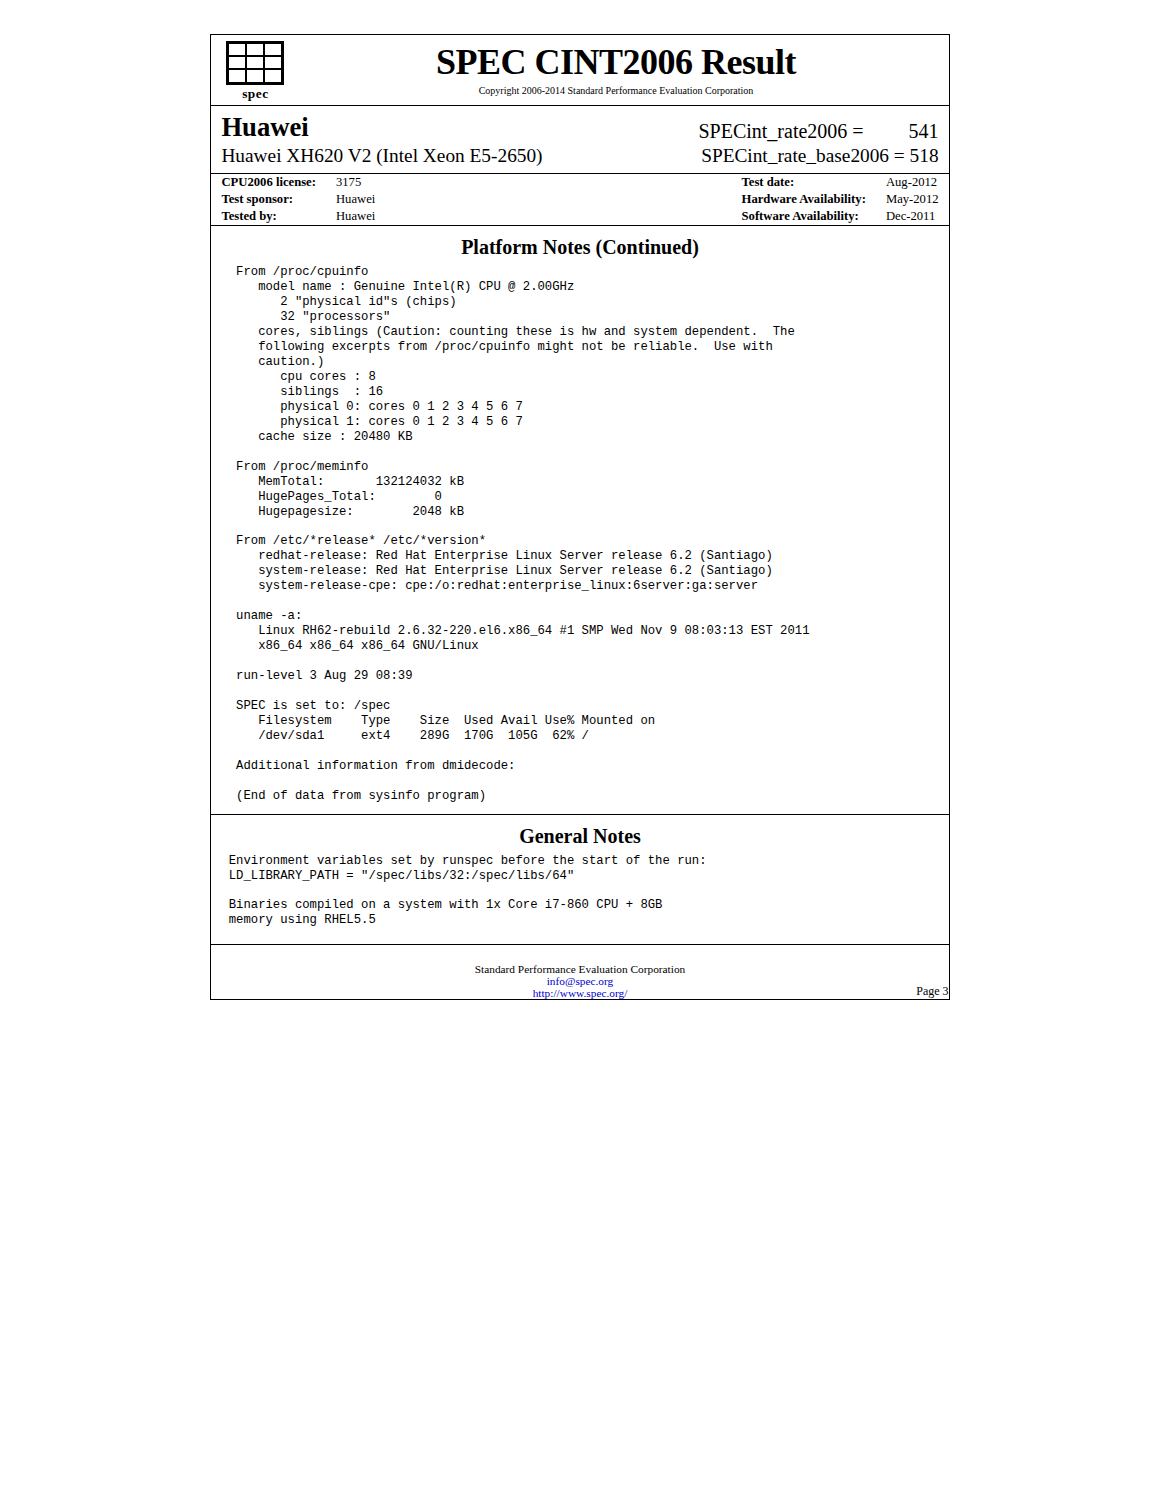spec
SPEC CINT2006 Result
Copyright 2006-2014 Standard Performance Evaluation Corporation
Huawei
SPECint_rate2006 = 541
Huawei XH620 V2 (Intel Xeon E5-2650)
SPECint_rate_base2006 = 518
| CPU2006 license: | 3175 | Test date: | Aug-2012 |
| Test sponsor: | Huawei | Hardware Availability: | May-2012 |
| Tested by: | Huawei | Software Availability: | Dec-2011 |
Platform Notes (Continued)
  From /proc/cpuinfo
     model name : Genuine Intel(R) CPU @ 2.00GHz
        2 "physical id"s (chips)
        32 "processors"
     cores, siblings (Caution: counting these is hw and system dependent.  The
     following excerpts from /proc/cpuinfo might not be reliable.  Use with
     caution.)
        cpu cores : 8
        siblings  : 16
        physical 0: cores 0 1 2 3 4 5 6 7
        physical 1: cores 0 1 2 3 4 5 6 7
     cache size : 20480 KB

  From /proc/meminfo
     MemTotal:       132124032 kB
     HugePages_Total:        0
     Hugepagesize:        2048 kB

  From /etc/*release* /etc/*version*
     redhat-release: Red Hat Enterprise Linux Server release 6.2 (Santiago)
     system-release: Red Hat Enterprise Linux Server release 6.2 (Santiago)
     system-release-cpe: cpe:/o:redhat:enterprise_linux:6server:ga:server

  uname -a:
     Linux RH62-rebuild 2.6.32-220.el6.x86_64 #1 SMP Wed Nov 9 08:03:13 EST 2011
     x86_64 x86_64 x86_64 GNU/Linux

  run-level 3 Aug 29 08:39

  SPEC is set to: /spec
     Filesystem    Type    Size  Used Avail Use% Mounted on
     /dev/sda1     ext4    289G  170G  105G  62% /

  Additional information from dmidecode:

  (End of data from sysinfo program)
General Notes
 Environment variables set by runspec before the start of the run:
 LD_LIBRARY_PATH = "/spec/libs/32:/spec/libs/64"

 Binaries compiled on a system with 1x Core i7-860 CPU + 8GB
 memory using RHEL5.5
Standard Performance Evaluation Corporation
info@spec.org
http://www.spec.org/
Page 3